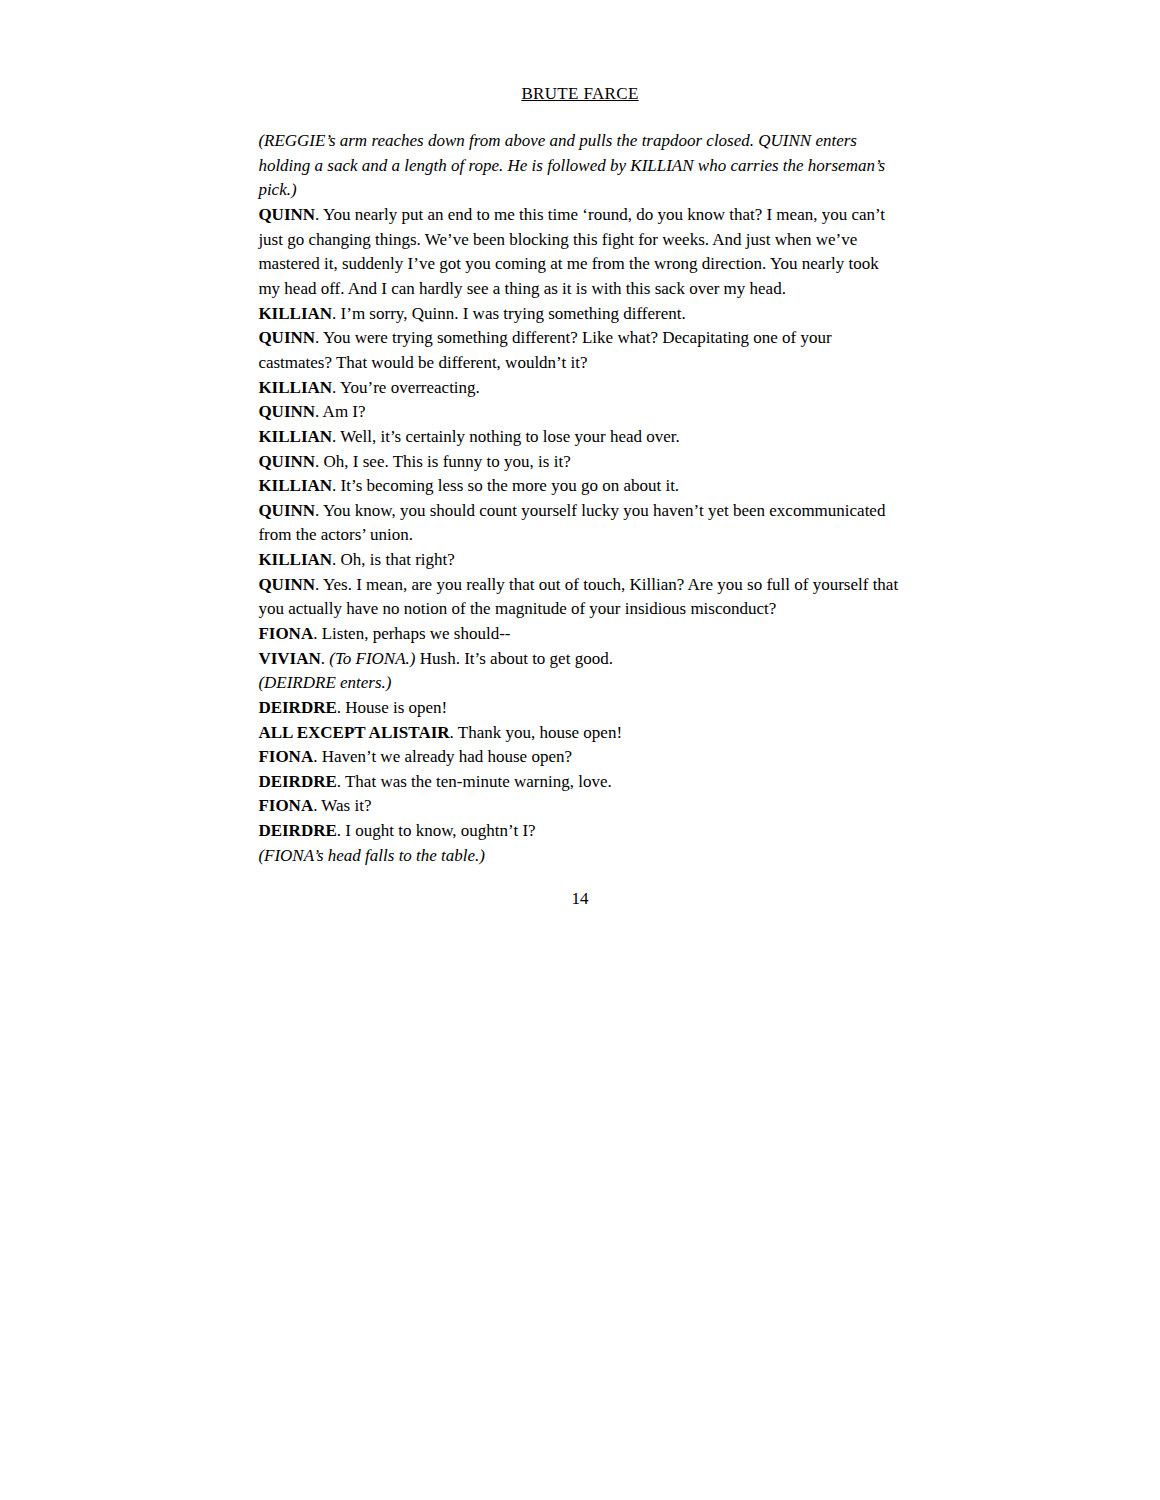BRUTE FARCE
(REGGIE’s arm reaches down from above and pulls the trapdoor closed. QUINN enters holding a sack and a length of rope. He is followed by KILLIAN who carries the horseman’s pick.)
QUINN. You nearly put an end to me this time ‘round, do you know that? I mean, you can’t just go changing things. We’ve been blocking this fight for weeks. And just when we’ve mastered it, suddenly I’ve got you coming at me from the wrong direction. You nearly took my head off. And I can hardly see a thing as it is with this sack over my head.
KILLIAN. I’m sorry, Quinn. I was trying something different.
QUINN. You were trying something different? Like what? Decapitating one of your castmates? That would be different, wouldn’t it?
KILLIAN. You’re overreacting.
QUINN. Am I?
KILLIAN. Well, it’s certainly nothing to lose your head over.
QUINN. Oh, I see. This is funny to you, is it?
KILLIAN. It’s becoming less so the more you go on about it.
QUINN. You know, you should count yourself lucky you haven’t yet been excommunicated from the actors’ union.
KILLIAN. Oh, is that right?
QUINN. Yes. I mean, are you really that out of touch, Killian? Are you so full of yourself that you actually have no notion of the magnitude of your insidious misconduct?
FIONA. Listen, perhaps we should--
VIVIAN. (To FIONA.) Hush. It’s about to get good.
(DEIRDRE enters.)
DEIRDRE. House is open!
ALL EXCEPT ALISTAIR. Thank you, house open!
FIONA. Haven’t we already had house open?
DEIRDRE. That was the ten-minute warning, love.
FIONA. Was it?
DEIRDRE. I ought to know, oughtn’t I?
(FIONA’s head falls to the table.)
14